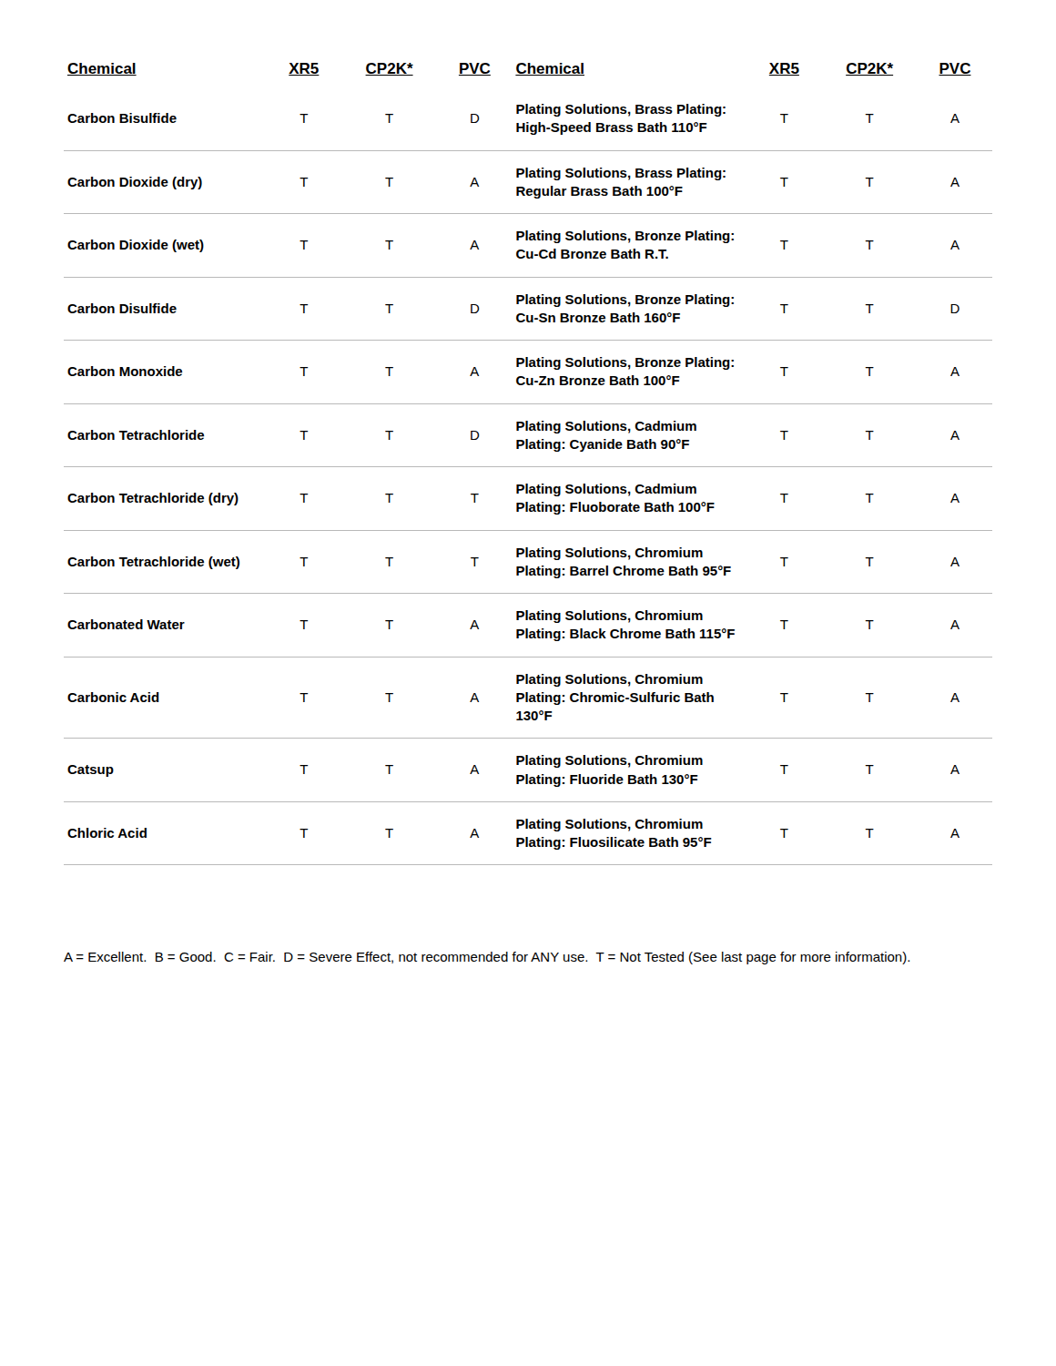| Chemical | XR5 | CP2K* | PVC | Chemical | XR5 | CP2K* | PVC |
| --- | --- | --- | --- | --- | --- | --- | --- |
| Carbon Bisulfide | T | T | D | Plating Solutions, Brass Plating: High-Speed Brass Bath 110°F | T | T | A |
| Carbon Dioxide (dry) | T | T | A | Plating Solutions, Brass Plating: Regular Brass Bath 100°F | T | T | A |
| Carbon Dioxide (wet) | T | T | A | Plating Solutions, Bronze Plating: Cu-Cd Bronze Bath R.T. | T | T | A |
| Carbon Disulfide | T | T | D | Plating Solutions, Bronze Plating: Cu-Sn Bronze Bath 160°F | T | T | D |
| Carbon Monoxide | T | T | A | Plating Solutions, Bronze Plating: Cu-Zn Bronze Bath 100°F | T | T | A |
| Carbon Tetrachloride | T | T | D | Plating Solutions, Cadmium Plating: Cyanide Bath 90°F | T | T | A |
| Carbon Tetrachloride (dry) | T | T | T | Plating Solutions, Cadmium Plating: Fluoborate Bath 100°F | T | T | A |
| Carbon Tetrachloride (wet) | T | T | T | Plating Solutions, Chromium Plating: Barrel Chrome Bath 95°F | T | T | A |
| Carbonated Water | T | T | A | Plating Solutions, Chromium Plating: Black Chrome Bath 115°F | T | T | A |
| Carbonic Acid | T | T | A | Plating Solutions, Chromium Plating: Chromic-Sulfuric Bath 130°F | T | T | A |
| Catsup | T | T | A | Plating Solutions, Chromium Plating: Fluoride Bath 130°F | T | T | A |
| Chloric Acid | T | T | A | Plating Solutions, Chromium Plating: Fluosilicate Bath 95°F | T | T | A |
A = Excellent. B = Good. C = Fair. D = Severe Effect, not recommended for ANY use. T = Not Tested (See last page for more information).